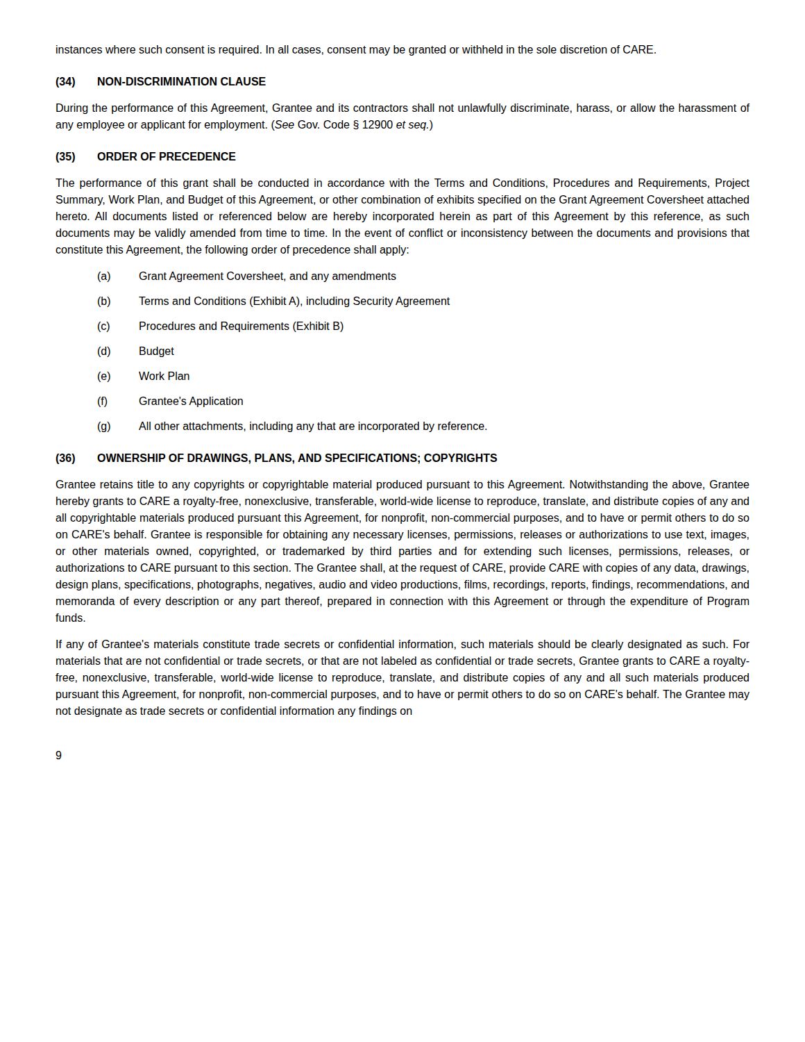instances where such consent is required. In all cases, consent may be granted or withheld in the sole discretion of CARE.
(34) NON-DISCRIMINATION CLAUSE
During the performance of this Agreement, Grantee and its contractors shall not unlawfully discriminate, harass, or allow the harassment of any employee or applicant for employment. (See Gov. Code § 12900 et seq.)
(35) ORDER OF PRECEDENCE
The performance of this grant shall be conducted in accordance with the Terms and Conditions, Procedures and Requirements, Project Summary, Work Plan, and Budget of this Agreement, or other combination of exhibits specified on the Grant Agreement Coversheet attached hereto. All documents listed or referenced below are hereby incorporated herein as part of this Agreement by this reference, as such documents may be validly amended from time to time. In the event of conflict or inconsistency between the documents and provisions that constitute this Agreement, the following order of precedence shall apply:
(a) Grant Agreement Coversheet, and any amendments
(b) Terms and Conditions (Exhibit A), including Security Agreement
(c) Procedures and Requirements (Exhibit B)
(d) Budget
(e) Work Plan
(f) Grantee's Application
(g) All other attachments, including any that are incorporated by reference.
(36) OWNERSHIP OF DRAWINGS, PLANS, AND SPECIFICATIONS; COPYRIGHTS
Grantee retains title to any copyrights or copyrightable material produced pursuant to this Agreement. Notwithstanding the above, Grantee hereby grants to CARE a royalty-free, nonexclusive, transferable, world-wide license to reproduce, translate, and distribute copies of any and all copyrightable materials produced pursuant this Agreement, for nonprofit, non-commercial purposes, and to have or permit others to do so on CARE's behalf. Grantee is responsible for obtaining any necessary licenses, permissions, releases or authorizations to use text, images, or other materials owned, copyrighted, or trademarked by third parties and for extending such licenses, permissions, releases, or authorizations to CARE pursuant to this section. The Grantee shall, at the request of CARE, provide CARE with copies of any data, drawings, design plans, specifications, photographs, negatives, audio and video productions, films, recordings, reports, findings, recommendations, and memoranda of every description or any part thereof, prepared in connection with this Agreement or through the expenditure of Program funds.
If any of Grantee's materials constitute trade secrets or confidential information, such materials should be clearly designated as such. For materials that are not confidential or trade secrets, or that are not labeled as confidential or trade secrets, Grantee grants to CARE a royalty-free, nonexclusive, transferable, world-wide license to reproduce, translate, and distribute copies of any and all such materials produced pursuant this Agreement, for nonprofit, non-commercial purposes, and to have or permit others to do so on CARE's behalf. The Grantee may not designate as trade secrets or confidential information any findings on
9